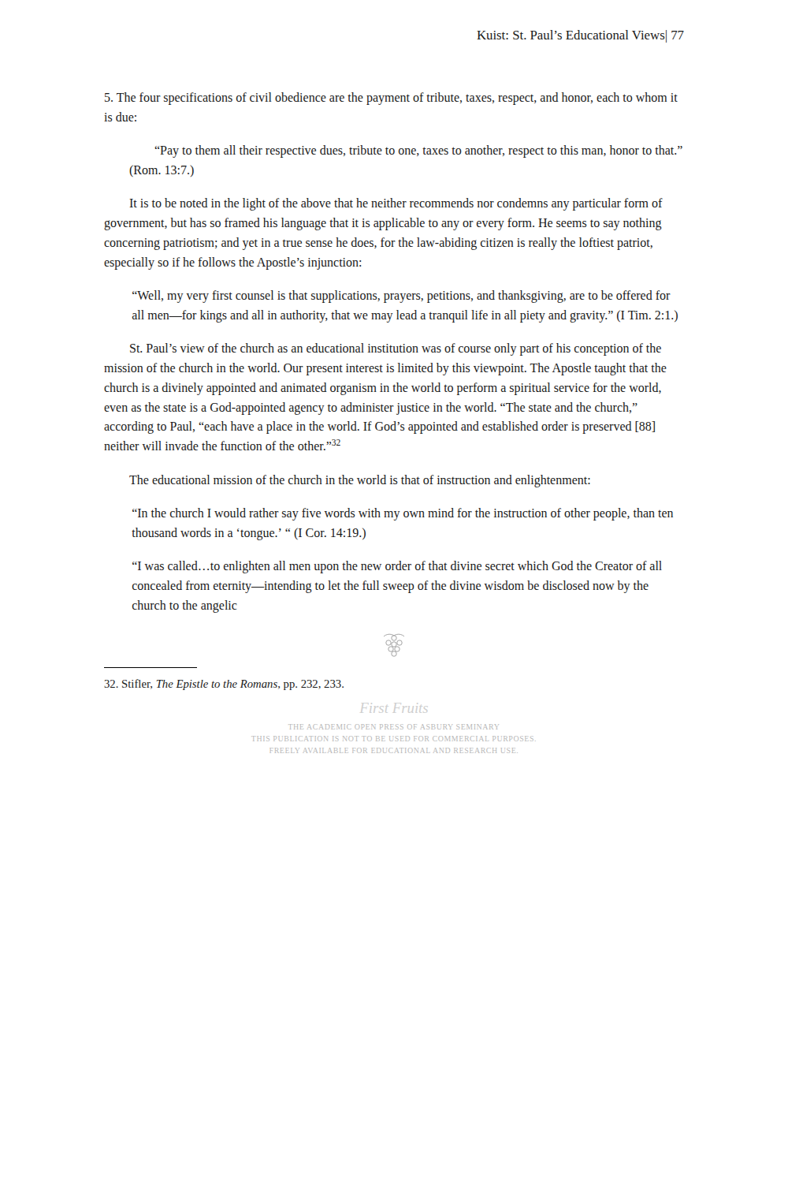Kuist: St. Paul’s Educational Views| 77
5. The four specifications of civil obedience are the payment of tribute, taxes, respect, and honor, each to whom it is due:
“Pay to them all their respective dues, tribute to one, taxes to another, respect to this man, honor to that.” (Rom. 13:7.)
It is to be noted in the light of the above that he neither recommends nor condemns any particular form of government, but has so framed his language that it is applicable to any or every form. He seems to say nothing concerning patriotism; and yet in a true sense he does, for the law-abiding citizen is really the loftiest patriot, especially so if he follows the Apostle’s injunction:
“Well, my very first counsel is that supplications, prayers, petitions, and thanksgiving, are to be offered for all men—for kings and all in authority, that we may lead a tranquil life in all piety and gravity.” (I Tim. 2:1.)
St. Paul’s view of the church as an educational institution was of course only part of his conception of the mission of the church in the world. Our present interest is limited by this viewpoint. The Apostle taught that the church is a divinely appointed and animated organism in the world to perform a spiritual service for the world, even as the state is a God-appointed agency to administer justice in the world. “The state and the church,” according to Paul, “each have a place in the world. If God’s appointed and established order is preserved [88] neither will invade the function of the other.”32
The educational mission of the church in the world is that of instruction and enlightenment:
“In the church I would rather say five words with my own mind for the instruction of other people, than ten thousand words in a ‘tongue.’ “ (I Cor. 14:19.)
“I was called…to enlighten all men upon the new order of that divine secret which God the Creator of all concealed from eternity—intending to let the full sweep of the divine wisdom be disclosed now by the church to the angelic
32. Stifler, The Epistle to the Romans, pp. 232, 233.
First Fruits THE ACADEMIC OPEN PRESS OF ASBURY SEMINARY
THIS PUBLICATION IS NOT TO BE USED FOR COMMERCIAL PURPOSES.
FREELY AVAILABLE FOR EDUCATIONAL AND RESEARCH USE.